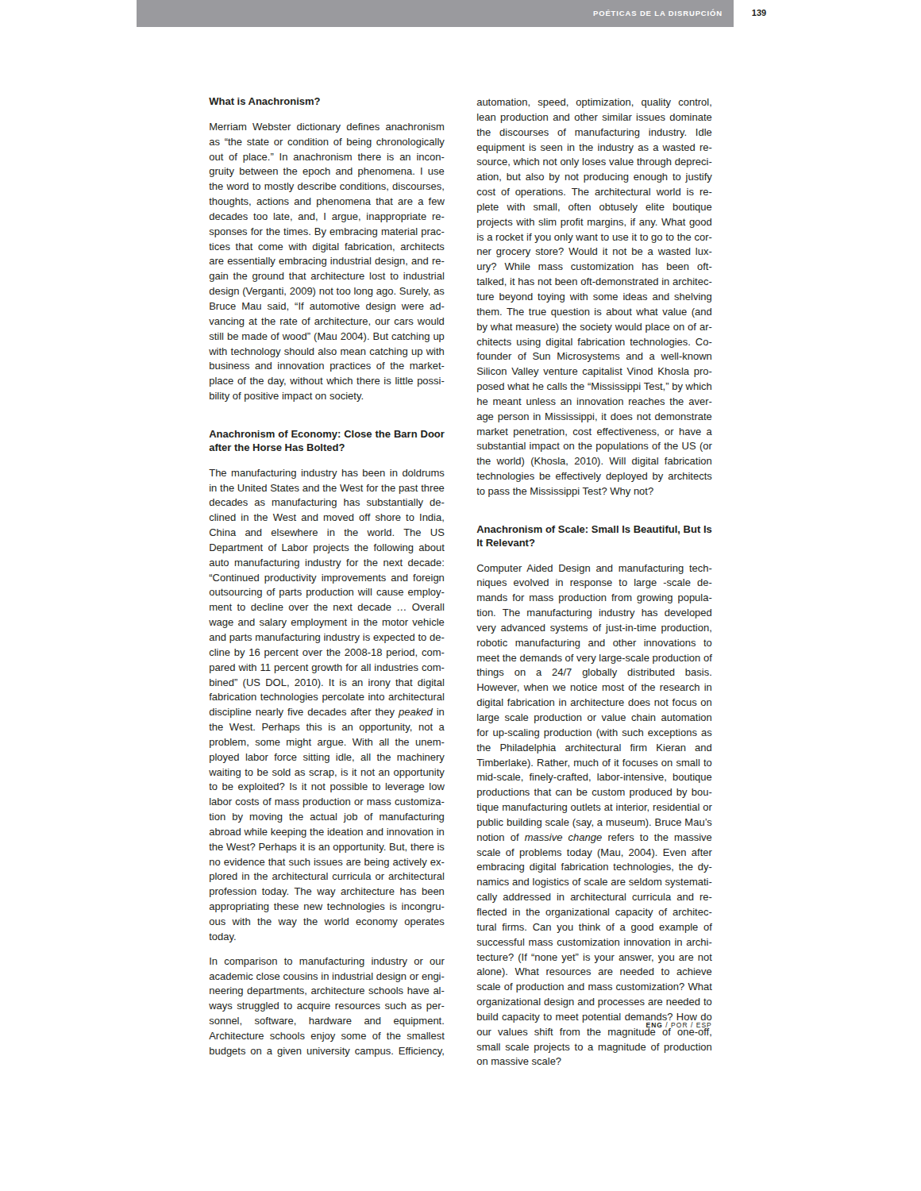Poéticas de la disrupción
139
What is Anachronism?
Merriam Webster dictionary defines anachronism as “the state or condition of being chronologically out of place.” In anachronism there is an incongruity between the epoch and phenomena. I use the word to mostly describe conditions, discourses, thoughts, actions and phenomena that are a few decades too late, and, I argue, inappropriate responses for the times. By embracing material practices that come with digital fabrication, architects are essentially embracing industrial design, and regain the ground that architecture lost to industrial design (Verganti, 2009) not too long ago. Surely, as Bruce Mau said, “If automotive design were advancing at the rate of architecture, our cars would still be made of wood” (Mau 2004). But catching up with technology should also mean catching up with business and innovation practices of the marketplace of the day, without which there is little possibility of positive impact on society.
Anachronism of Economy: Close the Barn Door after the Horse Has Bolted?
The manufacturing industry has been in doldrums in the United States and the West for the past three decades as manufacturing has substantially declined in the West and moved off shore to India, China and elsewhere in the world. The US Department of Labor projects the following about auto manufacturing industry for the next decade: “Continued productivity improvements and foreign outsourcing of parts production will cause employment to decline over the next decade … Overall wage and salary employment in the motor vehicle and parts manufacturing industry is expected to decline by 16 percent over the 2008-18 period, compared with 11 percent growth for all industries combined” (US DOL, 2010). It is an irony that digital fabrication technologies percolate into architectural discipline nearly five decades after they peaked in the West. Perhaps this is an opportunity, not a problem, some might argue. With all the unemployed labor force sitting idle, all the machinery waiting to be sold as scrap, is it not an opportunity to be exploited? Is it not possible to leverage low labor costs of mass production or mass customization by moving the actual job of manufacturing abroad while keeping the ideation and innovation in the West? Perhaps it is an opportunity. But, there is no evidence that such issues are being actively explored in the architectural curricula or architectural profession today. The way architecture has been appropriating these new technologies is incongruous with the way the world economy operates today.
In comparison to manufacturing industry or our academic close cousins in industrial design or engineering departments, architecture schools have always struggled to acquire resources such as personnel, software, hardware and equipment. Architecture schools enjoy some of the smallest budgets on a given university campus. Efficiency, automation, speed, optimization, quality control, lean production and other similar issues dominate the discourses of manufacturing industry. Idle equipment is seen in the industry as a wasted resource, which not only loses value through depreciation, but also by not producing enough to justify cost of operations. The architectural world is replete with small, often obtusely elite boutique projects with slim profit margins, if any. What good is a rocket if you only want to use it to go to the corner grocery store? Would it not be a wasted luxury? While mass customization has been oft-talked, it has not been oft-demonstrated in architecture beyond toying with some ideas and shelving them. The true question is about what value (and by what measure) the society would place on of architects using digital fabrication technologies. Co-founder of Sun Microsystems and a well-known Silicon Valley venture capitalist Vinod Khosla proposed what he calls the “Mississippi Test,” by which he meant unless an innovation reaches the average person in Mississippi, it does not demonstrate market penetration, cost effectiveness, or have a substantial impact on the populations of the US (or the world) (Khosla, 2010). Will digital fabrication technologies be effectively deployed by architects to pass the Mississippi Test? Why not?
Anachronism of Scale: Small Is Beautiful, But Is It Relevant?
Computer Aided Design and manufacturing techniques evolved in response to large -scale demands for mass production from growing population. The manufacturing industry has developed very advanced systems of just-in-time production, robotic manufacturing and other innovations to meet the demands of very large-scale production of things on a 24/7 globally distributed basis. However, when we notice most of the research in digital fabrication in architecture does not focus on large scale production or value chain automation for up-scaling production (with such exceptions as the Philadelphia architectural firm Kieran and Timberlake). Rather, much of it focuses on small to mid-scale, finely-crafted, labor-intensive, boutique productions that can be custom produced by boutique manufacturing outlets at interior, residential or public building scale (say, a museum). Bruce Mau’s notion of massive change refers to the massive scale of problems today (Mau, 2004). Even after embracing digital fabrication technologies, the dynamics and logistics of scale are seldom systematically addressed in architectural curricula and reflected in the organizational capacity of architectural firms. Can you think of a good example of successful mass customization innovation in architecture? (If “none yet” is your answer, you are not alone). What resources are needed to achieve scale of production and mass customization? What organizational design and processes are needed to build capacity to meet potential demands? How do our values shift from the magnitude of one-off, small scale projects to a magnitude of production on massive scale?
ENG / POR / ESP